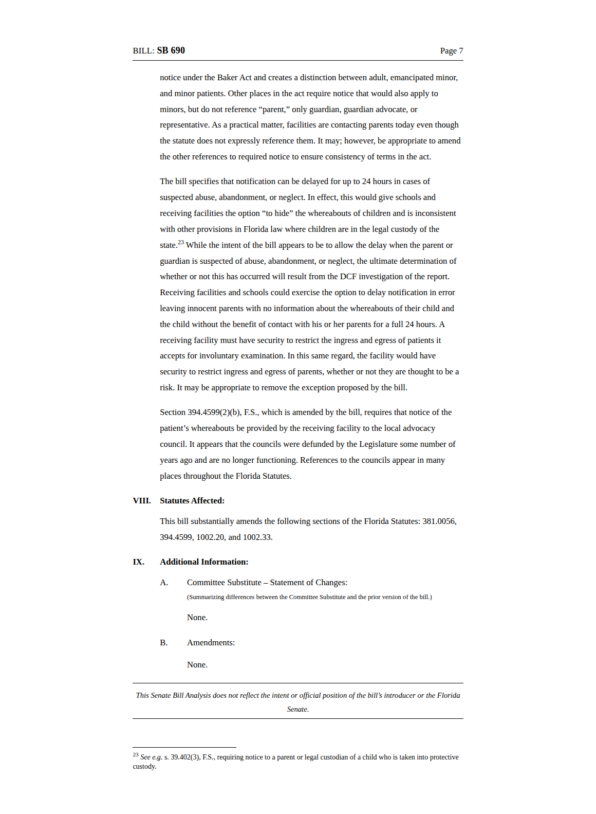BILL: SB 690
Page 7
notice under the Baker Act and creates a distinction between adult, emancipated minor, and minor patients. Other places in the act require notice that would also apply to minors, but do not reference “parent,” only guardian, guardian advocate, or representative. As a practical matter, facilities are contacting parents today even though the statute does not expressly reference them. It may; however, be appropriate to amend the other references to required notice to ensure consistency of terms in the act.
The bill specifies that notification can be delayed for up to 24 hours in cases of suspected abuse, abandonment, or neglect. In effect, this would give schools and receiving facilities the option “to hide” the whereabouts of children and is inconsistent with other provisions in Florida law where children are in the legal custody of the state.23 While the intent of the bill appears to be to allow the delay when the parent or guardian is suspected of abuse, abandonment, or neglect, the ultimate determination of whether or not this has occurred will result from the DCF investigation of the report. Receiving facilities and schools could exercise the option to delay notification in error leaving innocent parents with no information about the whereabouts of their child and the child without the benefit of contact with his or her parents for a full 24 hours. A receiving facility must have security to restrict the ingress and egress of patients it accepts for involuntary examination. In this same regard, the facility would have security to restrict ingress and egress of parents, whether or not they are thought to be a risk. It may be appropriate to remove the exception proposed by the bill.
Section 394.4599(2)(b), F.S., which is amended by the bill, requires that notice of the patient’s whereabouts be provided by the receiving facility to the local advocacy council. It appears that the councils were defunded by the Legislature some number of years ago and are no longer functioning. References to the councils appear in many places throughout the Florida Statutes.
VIII.
Statutes Affected:
This bill substantially amends the following sections of the Florida Statutes: 381.0056, 394.4599, 1002.20, and 1002.33.
IX.
Additional Information:
A.
Committee Substitute – Statement of Changes: (Summarizing differences between the Committee Substitute and the prior version of the bill.)
None.
B.
Amendments:
None.
This Senate Bill Analysis does not reflect the intent or official position of the bill’s introducer or the Florida Senate.
23 See e.g. s. 39.402(3), F.S., requiring notice to a parent or legal custodian of a child who is taken into protective custody.